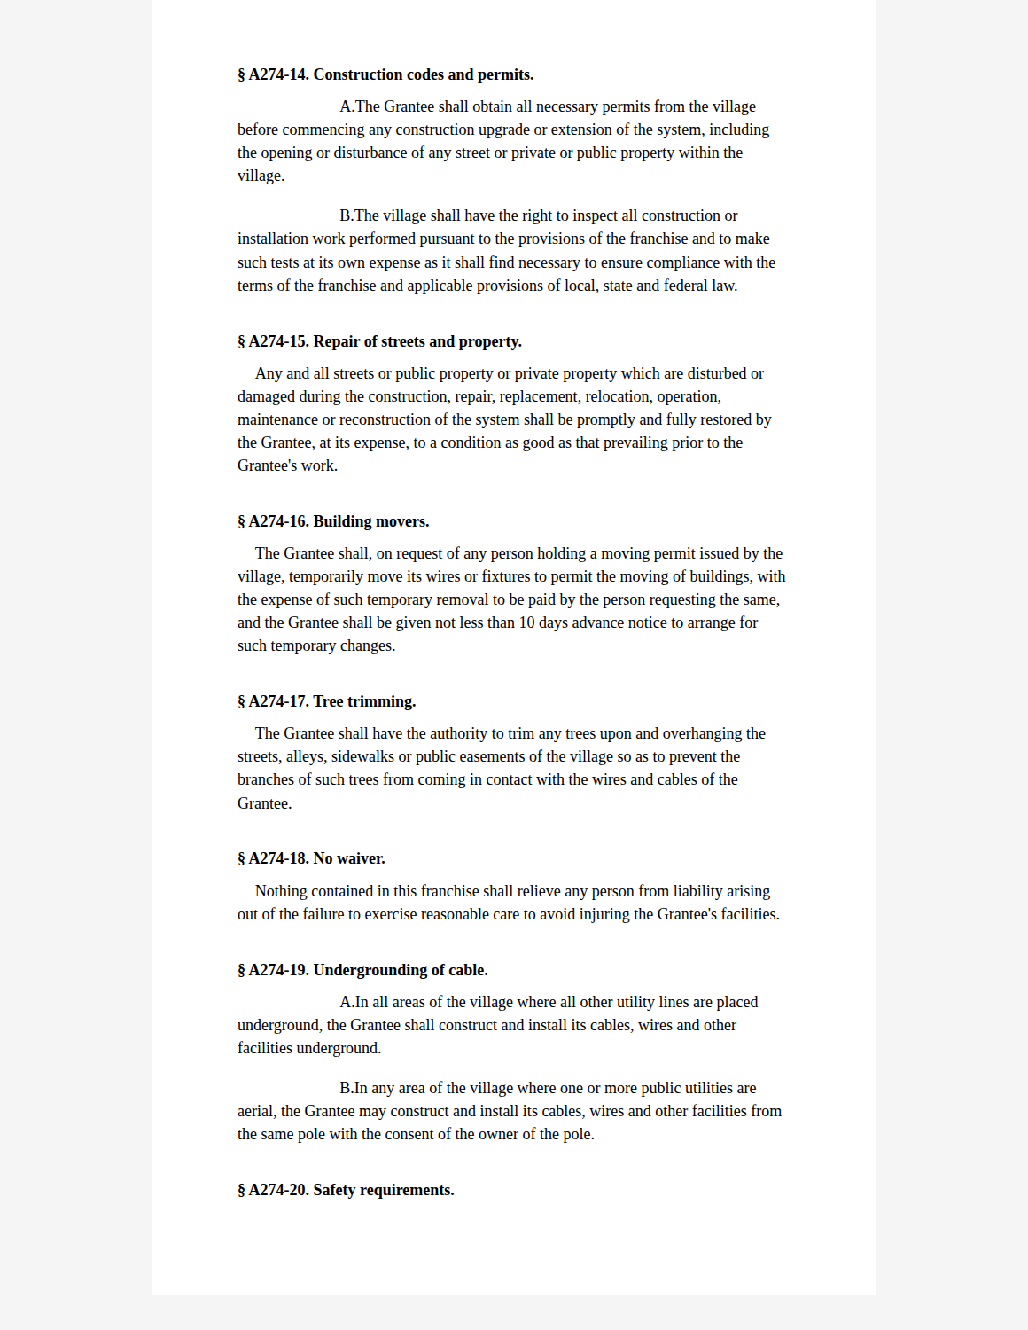§ A274-14. Construction codes and permits.
A. The Grantee shall obtain all necessary permits from the village before commencing any construction upgrade or extension of the system, including the opening or disturbance of any street or private or public property within the village.
B. The village shall have the right to inspect all construction or installation work performed pursuant to the provisions of the franchise and to make such tests at its own expense as it shall find necessary to ensure compliance with the terms of the franchise and applicable provisions of local, state and federal law.
§ A274-15. Repair of streets and property.
Any and all streets or public property or private property which are disturbed or damaged during the construction, repair, replacement, relocation, operation, maintenance or reconstruction of the system shall be promptly and fully restored by the Grantee, at its expense, to a condition as good as that prevailing prior to the Grantee's work.
§ A274-16. Building movers.
The Grantee shall, on request of any person holding a moving permit issued by the village, temporarily move its wires or fixtures to permit the moving of buildings, with the expense of such temporary removal to be paid by the person requesting the same, and the Grantee shall be given not less than 10 days advance notice to arrange for such temporary changes.
§ A274-17. Tree trimming.
The Grantee shall have the authority to trim any trees upon and overhanging the streets, alleys, sidewalks or public easements of the village so as to prevent the branches of such trees from coming in contact with the wires and cables of the Grantee.
§ A274-18. No waiver.
Nothing contained in this franchise shall relieve any person from liability arising out of the failure to exercise reasonable care to avoid injuring the Grantee's facilities.
§ A274-19. Undergrounding of cable.
A. In all areas of the village where all other utility lines are placed underground, the Grantee shall construct and install its cables, wires and other facilities underground.
B. In any area of the village where one or more public utilities are aerial, the Grantee may construct and install its cables, wires and other facilities from the same pole with the consent of the owner of the pole.
§ A274-20. Safety requirements.